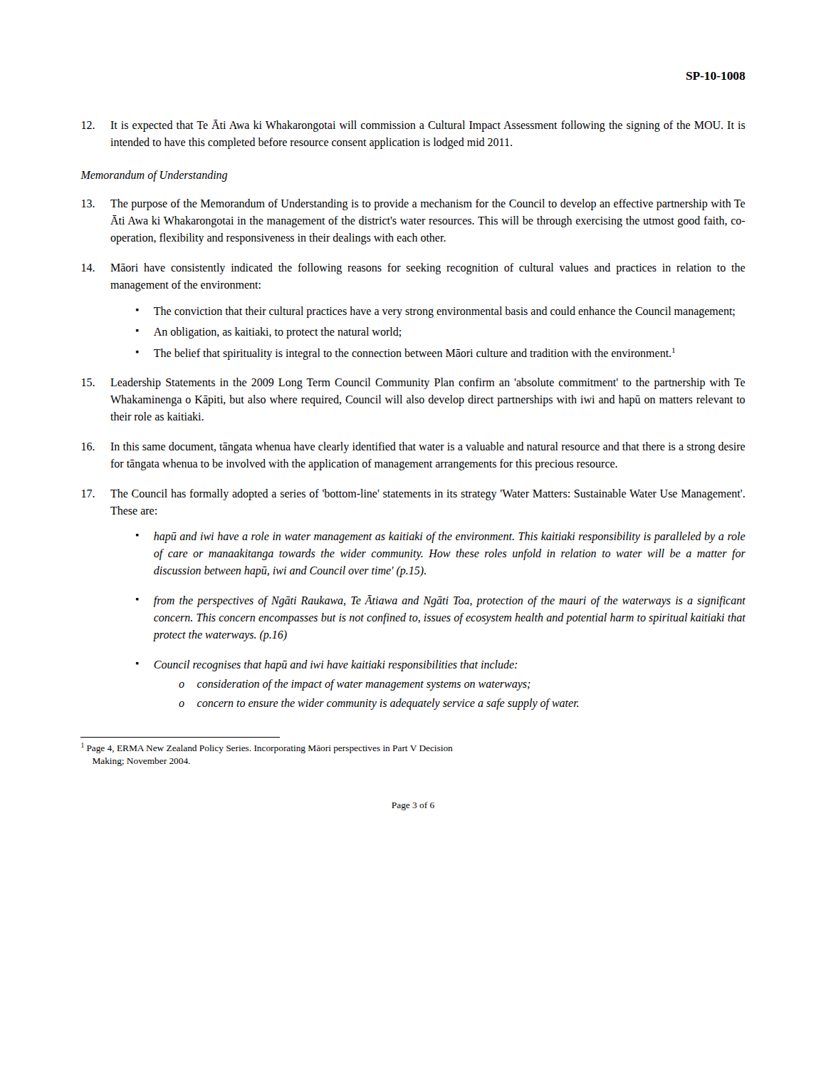SP-10-1008
It is expected that Te Āti Awa ki Whakarongotai will commission a Cultural Impact Assessment following the signing of the MOU. It is intended to have this completed before resource consent application is lodged mid 2011.
Memorandum of Understanding
The purpose of the Memorandum of Understanding is to provide a mechanism for the Council to develop an effective partnership with Te Āti Awa ki Whakarongotai in the management of the district's water resources. This will be through exercising the utmost good faith, co-operation, flexibility and responsiveness in their dealings with each other.
Māori have consistently indicated the following reasons for seeking recognition of cultural values and practices in relation to the management of the environment:
The conviction that their cultural practices have a very strong environmental basis and could enhance the Council management;
An obligation, as kaitiaki, to protect the natural world;
The belief that spirituality is integral to the connection between Māori culture and tradition with the environment.1
Leadership Statements in the 2009 Long Term Council Community Plan confirm an 'absolute commitment' to the partnership with Te Whakaminenga o Kāpiti, but also where required, Council will also develop direct partnerships with iwi and hapū on matters relevant to their role as kaitiaki.
In this same document, tāngata whenua have clearly identified that water is a valuable and natural resource and that there is a strong desire for tāngata whenua to be involved with the application of management arrangements for this precious resource.
The Council has formally adopted a series of 'bottom-line' statements in its strategy 'Water Matters: Sustainable Water Use Management'. These are:
hapū and iwi have a role in water management as kaitiaki of the environment. This kaitiaki responsibility is paralleled by a role of care or manaakitanga towards the wider community. How these roles unfold in relation to water will be a matter for discussion between hapū, iwi and Council over time' (p.15).
from the perspectives of Ngāti Raukawa, Te Ātiawa and Ngāti Toa, protection of the mauri of the waterways is a significant concern. This concern encompasses but is not confined to, issues of ecosystem health and potential harm to spiritual kaitiaki that protect the waterways. (p.16)
Council recognises that hapū and iwi have kaitiaki responsibilities that include:
consideration of the impact of water management systems on waterways;
concern to ensure the wider community is adequately service a safe supply of water.
1 Page 4, ERMA New Zealand Policy Series. Incorporating Māori perspectives in Part V Decision
Making; November 2004.
Page 3 of 6